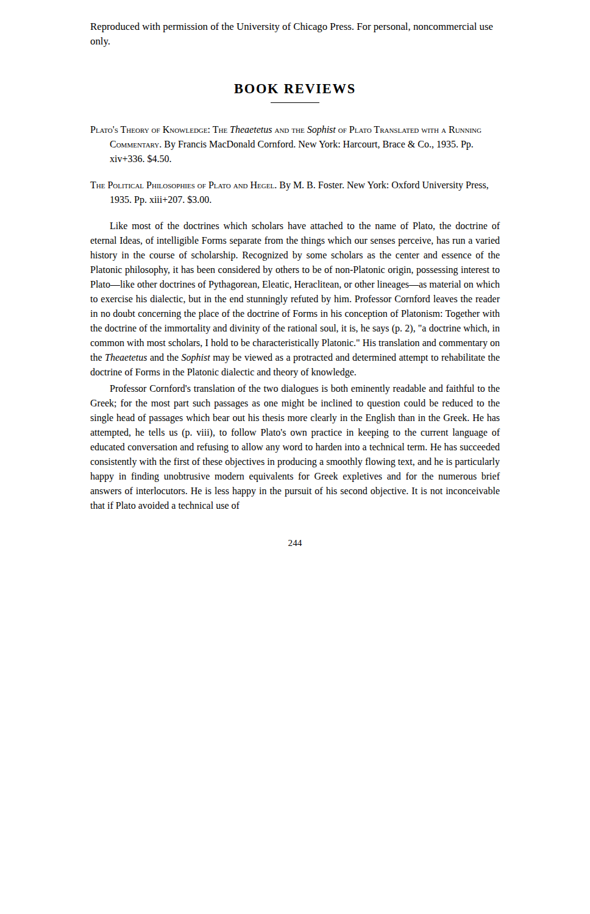Reproduced with permission of the University of Chicago Press. For personal, noncommercial use only.
BOOK REVIEWS
Plato's Theory of Knowledge: The Theaetetus and the Sophist of Plato Translated with a Running Commentary. By Francis MacDonald Cornford. New York: Harcourt, Brace & Co., 1935. Pp. xiv+336. $4.50.
The Political Philosophies of Plato and Hegel. By M. B. Foster. New York: Oxford University Press, 1935. Pp. xiii+207. $3.00.
Like most of the doctrines which scholars have attached to the name of Plato, the doctrine of eternal Ideas, of intelligible Forms separate from the things which our senses perceive, has run a varied history in the course of scholarship. Recognized by some scholars as the center and essence of the Platonic philosophy, it has been considered by others to be of non-Platonic origin, possessing interest to Plato—like other doctrines of Pythagorean, Eleatic, Heraclitean, or other lineages—as material on which to exercise his dialectic, but in the end stunningly refuted by him. Professor Cornford leaves the reader in no doubt concerning the place of the doctrine of Forms in his conception of Platonism: Together with the doctrine of the immortality and divinity of the rational soul, it is, he says (p. 2), "a doctrine which, in common with most scholars, I hold to be characteristically Platonic." His translation and commentary on the Theaetetus and the Sophist may be viewed as a protracted and determined attempt to rehabilitate the doctrine of Forms in the Platonic dialectic and theory of knowledge.
Professor Cornford's translation of the two dialogues is both eminently readable and faithful to the Greek; for the most part such passages as one might be inclined to question could be reduced to the single head of passages which bear out his thesis more clearly in the English than in the Greek. He has attempted, he tells us (p. viii), to follow Plato's own practice in keeping to the current language of educated conversation and refusing to allow any word to harden into a technical term. He has succeeded consistently with the first of these objectives in producing a smoothly flowing text, and he is particularly happy in finding unobtrusive modern equivalents for Greek expletives and for the numerous brief answers of interlocutors. He is less happy in the pursuit of his second objective. It is not inconceivable that if Plato avoided a technical use of
244